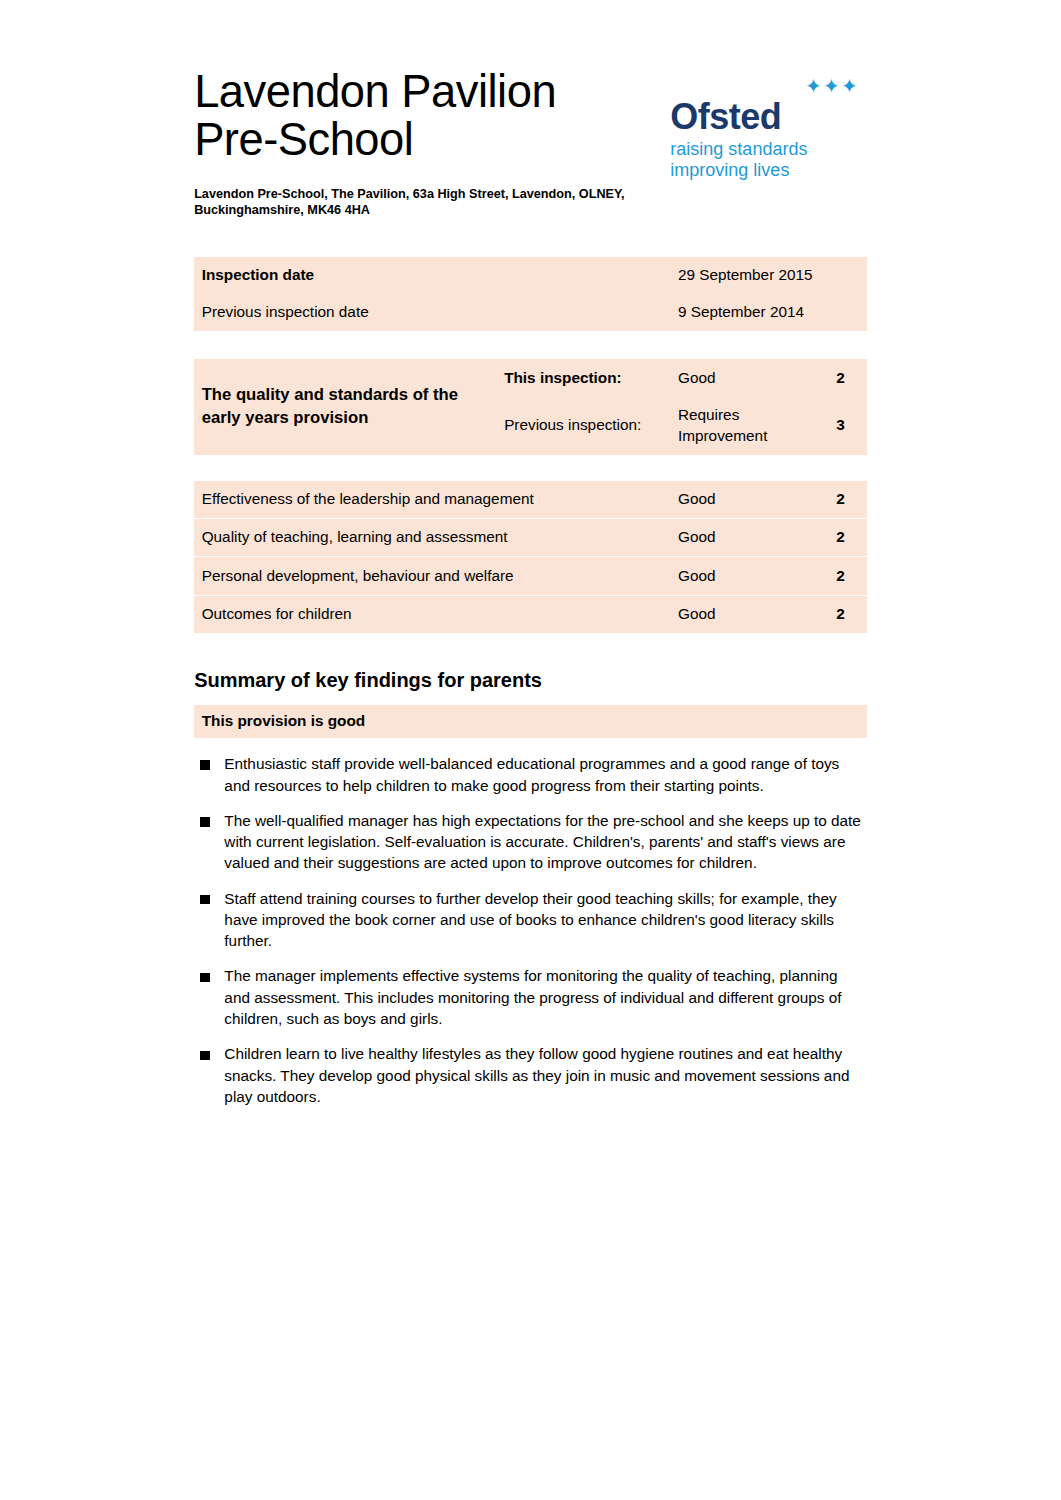Lavendon Pavilion Pre-School
Lavendon Pre-School, The Pavilion, 63a High Street, Lavendon, OLNEY,
Buckinghamshire, MK46 4HA
✦✦✦
Ofsted
raising standards
improving lives
| Inspection date | | 29 September 2015 |
| Previous inspection date | | 9 September 2014 |
| The quality and standards of the early years provision | This inspection: | Good | 2 |
| Previous inspection: | Requires Improvement | 3 |
| Effectiveness of the leadership and management | Good | 2 |
| Quality of teaching, learning and assessment | Good | 2 |
| Personal development, behaviour and welfare | Good | 2 |
| Outcomes for children | Good | 2 |
Summary of key findings for parents
This provision is good
Enthusiastic staff provide well-balanced educational programmes and a good range of toys and resources to help children to make good progress from their starting points.
The well-qualified manager has high expectations for the pre-school and she keeps up to date with current legislation. Self-evaluation is accurate. Children's, parents' and staff's views are valued and their suggestions are acted upon to improve outcomes for children.
Staff attend training courses to further develop their good teaching skills; for example, they have improved the book corner and use of books to enhance children's good literacy skills further.
The manager implements effective systems for monitoring the quality of teaching, planning and assessment. This includes monitoring the progress of individual and different groups of children, such as boys and girls.
Children learn to live healthy lifestyles as they follow good hygiene routines and eat healthy snacks. They develop good physical skills as they join in music and movement sessions and play outdoors.